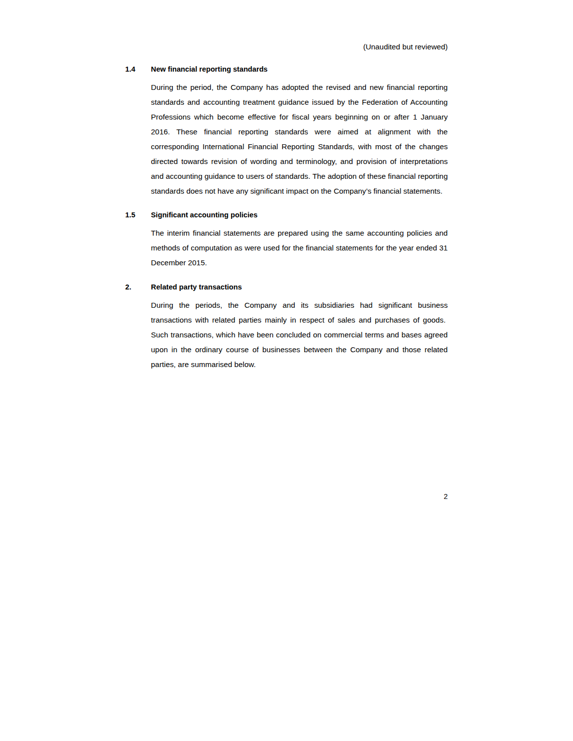(Unaudited but reviewed)
1.4
New financial reporting standards
During the period, the Company has adopted the revised and new financial reporting standards and accounting treatment guidance issued by the Federation of Accounting Professions which become effective for fiscal years beginning on or after 1 January 2016. These financial reporting standards were aimed at alignment with the corresponding International Financial Reporting Standards, with most of the changes directed towards revision of wording and terminology, and provision of interpretations and accounting guidance to users of standards. The adoption of these financial reporting standards does not have any significant impact on the Company’s financial statements.
1.5
Significant accounting policies
The interim financial statements are prepared using the same accounting policies and methods of computation as were used for the financial statements for the year ended 31 December 2015.
2.
Related party transactions
During the periods, the Company and its subsidiaries had significant business transactions with related parties mainly in respect of sales and purchases of goods. Such transactions, which have been concluded on commercial terms and bases agreed upon in the ordinary course of businesses between the Company and those related parties, are summarised below.
2